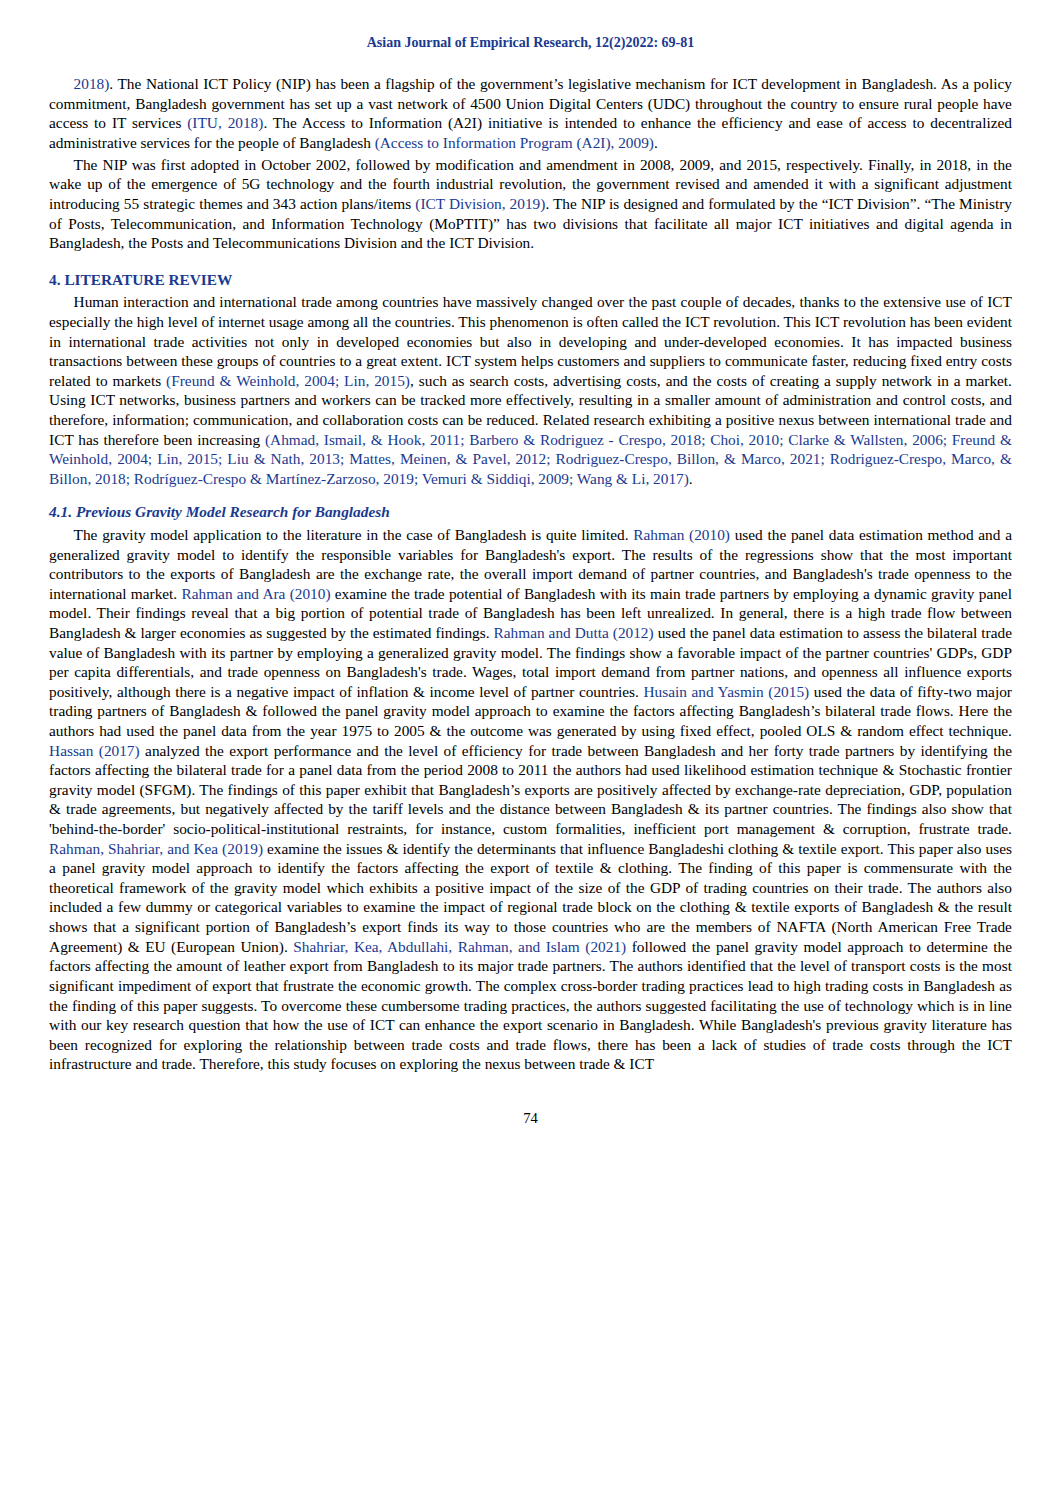Asian Journal of Empirical Research, 12(2)2022: 69-81
2018). The National ICT Policy (NIP) has been a flagship of the government’s legislative mechanism for ICT development in Bangladesh. As a policy commitment, Bangladesh government has set up a vast network of 4500 Union Digital Centers (UDC) throughout the country to ensure rural people have access to IT services (ITU, 2018). The Access to Information (A2I) initiative is intended to enhance the efficiency and ease of access to decentralized administrative services for the people of Bangladesh (Access to Information Program (A2I), 2009).
The NIP was first adopted in October 2002, followed by modification and amendment in 2008, 2009, and 2015, respectively. Finally, in 2018, in the wake up of the emergence of 5G technology and the fourth industrial revolution, the government revised and amended it with a significant adjustment introducing 55 strategic themes and 343 action plans/items (ICT Division, 2019). The NIP is designed and formulated by the “ICT Division”. “The Ministry of Posts, Telecommunication, and Information Technology (MoPTIT)” has two divisions that facilitate all major ICT initiatives and digital agenda in Bangladesh, the Posts and Telecommunications Division and the ICT Division.
4. LITERATURE REVIEW
Human interaction and international trade among countries have massively changed over the past couple of decades, thanks to the extensive use of ICT especially the high level of internet usage among all the countries. This phenomenon is often called the ICT revolution. This ICT revolution has been evident in international trade activities not only in developed economies but also in developing and under-developed economies. It has impacted business transactions between these groups of countries to a great extent. ICT system helps customers and suppliers to communicate faster, reducing fixed entry costs related to markets (Freund & Weinhold, 2004; Lin, 2015), such as search costs, advertising costs, and the costs of creating a supply network in a market. Using ICT networks, business partners and workers can be tracked more effectively, resulting in a smaller amount of administration and control costs, and therefore, information; communication, and collaboration costs can be reduced. Related research exhibiting a positive nexus between international trade and ICT has therefore been increasing (Ahmad, Ismail, & Hook, 2011; Barbero & Rodriguez ‐ Crespo, 2018; Choi, 2010; Clarke & Wallsten, 2006; Freund & Weinhold, 2004; Lin, 2015; Liu & Nath, 2013; Mattes, Meinen, & Pavel, 2012; Rodriguez-Crespo, Billon, & Marco, 2021; Rodriguez-Crespo, Marco, & Billon, 2018; Rodríguez-Crespo & Martínez-Zarzoso, 2019; Vemuri & Siddiqi, 2009; Wang & Li, 2017).
4.1. Previous Gravity Model Research for Bangladesh
The gravity model application to the literature in the case of Bangladesh is quite limited. Rahman (2010) used the panel data estimation method and a generalized gravity model to identify the responsible variables for Bangladesh's export. The results of the regressions show that the most important contributors to the exports of Bangladesh are the exchange rate, the overall import demand of partner countries, and Bangladesh's trade openness to the international market. Rahman and Ara (2010) examine the trade potential of Bangladesh with its main trade partners by employing a dynamic gravity panel model. Their findings reveal that a big portion of potential trade of Bangladesh has been left unrealized. In general, there is a high trade flow between Bangladesh & larger economies as suggested by the estimated findings. Rahman and Dutta (2012) used the panel data estimation to assess the bilateral trade value of Bangladesh with its partner by employing a generalized gravity model. The findings show a favorable impact of the partner countries' GDPs, GDP per capita differentials, and trade openness on Bangladesh's trade. Wages, total import demand from partner nations, and openness all influence exports positively, although there is a negative impact of inflation & income level of partner countries. Husain and Yasmin (2015) used the data of fifty-two major trading partners of Bangladesh & followed the panel gravity model approach to examine the factors affecting Bangladesh’s bilateral trade flows. Here the authors had used the panel data from the year 1975 to 2005 & the outcome was generated by using fixed effect, pooled OLS & random effect technique. Hassan (2017) analyzed the export performance and the level of efficiency for trade between Bangladesh and her forty trade partners by identifying the factors affecting the bilateral trade for a panel data from the period 2008 to 2011 the authors had used likelihood estimation technique & Stochastic frontier gravity model (SFGM). The findings of this paper exhibit that Bangladesh’s exports are positively affected by exchange-rate depreciation, GDP, population & trade agreements, but negatively affected by the tariff levels and the distance between Bangladesh & its partner countries. The findings also show that 'behind-the-border' socio-political-institutional restraints, for instance, custom formalities, inefficient port management & corruption, frustrate trade. Rahman, Shahriar, and Kea (2019) examine the issues & identify the determinants that influence Bangladeshi clothing & textile export. This paper also uses a panel gravity model approach to identify the factors affecting the export of textile & clothing. The finding of this paper is commensurate with the theoretical framework of the gravity model which exhibits a positive impact of the size of the GDP of trading countries on their trade. The authors also included a few dummy or categorical variables to examine the impact of regional trade block on the clothing & textile exports of Bangladesh & the result shows that a significant portion of Bangladesh’s export finds its way to those countries who are the members of NAFTA (North American Free Trade Agreement) & EU (European Union). Shahriar, Kea, Abdullahi, Rahman, and Islam (2021) followed the panel gravity model approach to determine the factors affecting the amount of leather export from Bangladesh to its major trade partners. The authors identified that the level of transport costs is the most significant impediment of export that frustrate the economic growth. The complex cross-border trading practices lead to high trading costs in Bangladesh as the finding of this paper suggests. To overcome these cumbersome trading practices, the authors suggested facilitating the use of technology which is in line with our key research question that how the use of ICT can enhance the export scenario in Bangladesh. While Bangladesh's previous gravity literature has been recognized for exploring the relationship between trade costs and trade flows, there has been a lack of studies of trade costs through the ICT infrastructure and trade. Therefore, this study focuses on exploring the nexus between trade & ICT
74